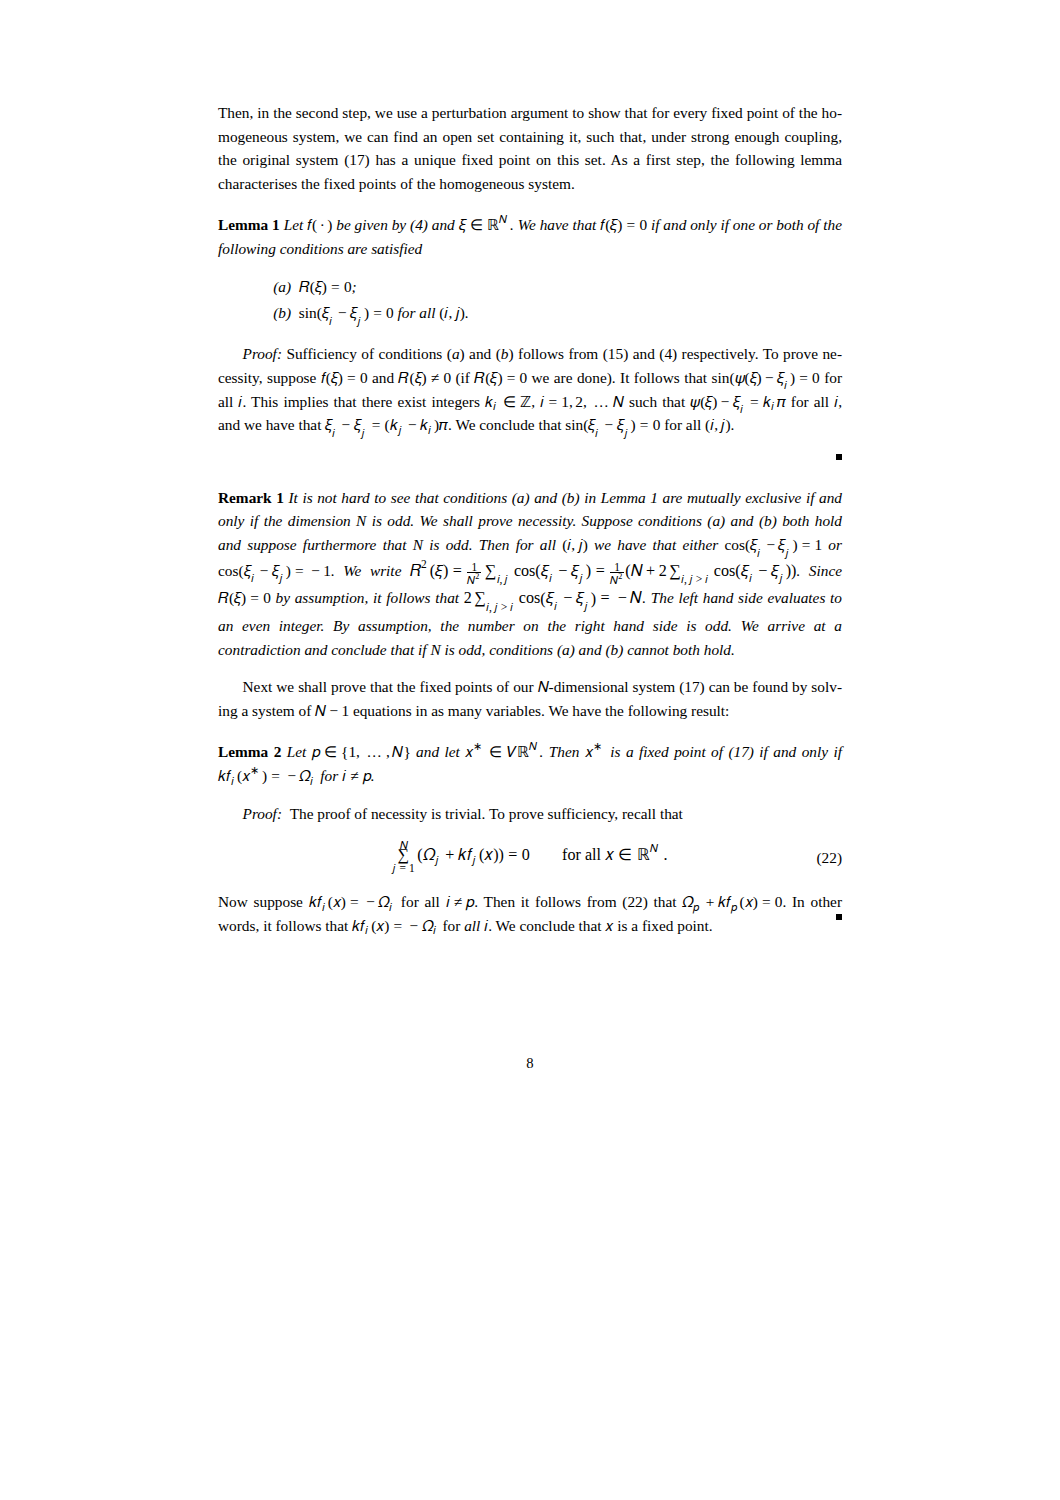Then, in the second step, we use a perturbation argument to show that for every fixed point of the homogeneous system, we can find an open set containing it, such that, under strong enough coupling, the original system (17) has a unique fixed point on this set. As a first step, the following lemma characterises the fixed points of the homogeneous system.
Lemma 1 Let f(·) be given by (4) and ξ∈ℝN. We have that f(ξ)=0 if and only if one or both of the following conditions are satisfied
(a) R(ξ)=0;
(b) sin(ξi−ξj)=0 for all (i,j).
Proof: Sufficiency of conditions (a) and (b) follows from (15) and (4) respectively. To prove necessity, suppose f(ξ)=0 and R(ξ)≠0 (if R(ξ)=0 we are done). It follows that sin(ψ(ξ)−ξi)=0 for all i. This implies that there exist integers ki∈ℤ, i=1,2,…N such that ψ(ξ)−ξi=kiπ for all i, and we have that ξi−ξj=(kj−ki)π. We conclude that sin(ξi−ξj)=0 for all (i,j).
Remark 1 It is not hard to see that conditions (a) and (b) in Lemma 1 are mutually exclusive if and only if the dimension N is odd. We shall prove necessity. Suppose conditions (a) and (b) both hold and suppose furthermore that N is odd. Then for all (i,j) we have that either cos(ξi−ξj)=1 or cos(ξi−ξj)=−1. We write R2(ξ)=1N2∑i,jcos(ξi−ξj)=1N2(N+2∑i,j>icos(ξi−ξj)). Since R(ξ)=0 by assumption, it follows that 2∑i,j>icos(ξi−ξj)=−N. The left hand side evaluates to an even integer. By assumption, the number on the right hand side is odd. We arrive at a contradiction and conclude that if N is odd, conditions (a) and (b) cannot both hold.
Next we shall prove that the fixed points of our N-dimensional system (17) can be found by solving a system of N−1 equations in as many variables. We have the following result:
Lemma 2 Let p∈{1,…,N} and let x∗∈VℝN. Then x∗ is a fixed point of (17) if and only if kfi(x∗)=−Ωi for i≠p.
Proof: The proof of necessity is trivial. To prove sufficiency, recall that
∑ j=1 N (Ωj+kfj(x)) =0 for all x∈ℝN. (22)
Now suppose kfi(x)=−Ωi for all i≠p. Then it follows from (22) that Ωp+kfp(x)=0. In other words, it follows that kfi(x)=−Ωi for all i. We conclude that x is a fixed point.
8